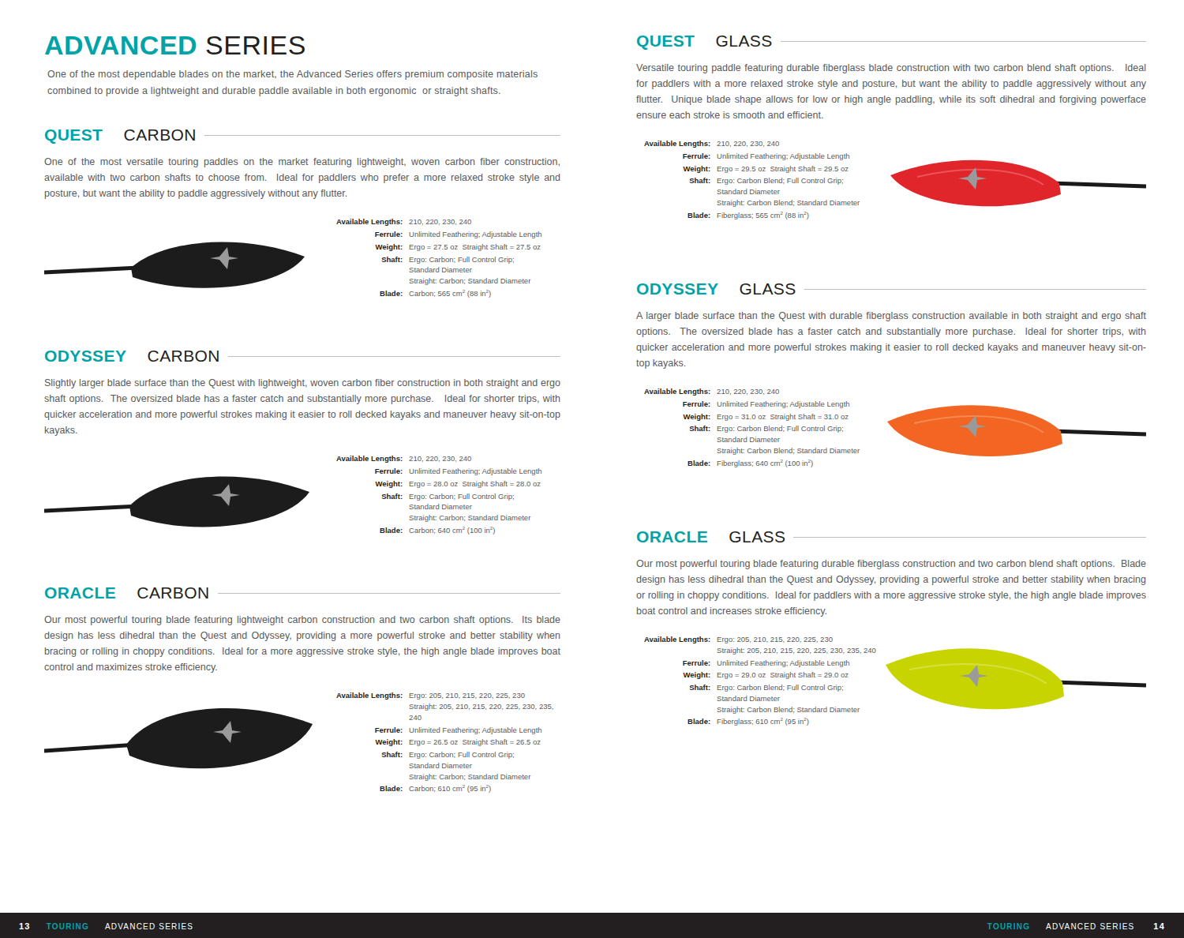ADVANCED SERIES
One of the most dependable blades on the market, the Advanced Series offers premium composite materials combined to provide a lightweight and durable paddle available in both ergonomic or straight shafts.
QUEST CARBON
One of the most versatile touring paddles on the market featuring lightweight, woven carbon fiber construction, available with two carbon shafts to choose from. Ideal for paddlers who prefer a more relaxed stroke style and posture, but want the ability to paddle aggressively without any flutter.
| Available Lengths: | 210, 220, 230, 240 |
| Ferrule: | Unlimited Feathering; Adjustable Length |
| Weight: | Ergo = 27.5 oz Straight Shaft = 27.5 oz |
| Shaft: | Ergo: Carbon; Full Control Grip; Standard Diameter Straight: Carbon; Standard Diameter |
| Blade: | Carbon; 565 cm 2 (88 in 2 ) |
ODYSSEY CARBON
Slightly larger blade surface than the Quest with lightweight, woven carbon fiber construction in both straight and ergo shaft options. The oversized blade has a faster catch and substantially more purchase. Ideal for shorter trips, with quicker acceleration and more powerful strokes making it easier to roll decked kayaks and maneuver heavy sit-on-top kayaks.
| Available Lengths: | 210, 220, 230, 240 |
| Ferrule: | Unlimited Feathering; Adjustable Length |
| Weight: | Ergo = 28.0 oz Straight Shaft = 28.0 oz |
| Shaft: | Ergo: Carbon; Full Control Grip; Standard Diameter Straight: Carbon; Standard Diameter |
| Blade: | Carbon; 640 cm 2 (100 in 2 ) |
ORACLE CARBON
Our most powerful touring blade featuring lightweight carbon construction and two carbon shaft options. Its blade design has less dihedral than the Quest and Odyssey, providing a more powerful stroke and better stability when bracing or rolling in choppy conditions. Ideal for a more aggressive stroke style, the high angle blade improves boat control and maximizes stroke efficiency.
| Available Lengths: | Ergo: 205, 210, 215, 220, 225, 230 Straight: 205, 210, 215, 220, 225, 230, 235, 240 |
| Ferrule: | Unlimited Feathering; Adjustable Length |
| Weight: | Ergo = 26.5 oz Straight Shaft = 26.5 oz |
| Shaft: | Ergo: Carbon; Full Control Grip; Standard Diameter Straight: Carbon; Standard Diameter |
| Blade: | Carbon; 610 cm 2 (95 in 2 ) |
13 TOURING ADVANCED SERIES
QUEST GLASS
Versatile touring paddle featuring durable fiberglass blade construction with two carbon blend shaft options. Ideal for paddlers with a more relaxed stroke style and posture, but want the ability to paddle aggressively without any flutter. Unique blade shape allows for low or high angle paddling, while its soft dihedral and forgiving powerface ensure each stroke is smooth and efficient.
| Available Lengths: | 210, 220, 230, 240 |
| Ferrule: | Unlimited Feathering; Adjustable Length |
| Weight: | Ergo = 29.5 oz Straight Shaft = 29.5 oz |
| Shaft: | Ergo: Carbon Blend; Full Control Grip; Standard Diameter Straight: Carbon Blend; Standard Diameter |
| Blade: | Fiberglass; 565 cm 2 (88 in 2 ) |
ODYSSEY GLASS
A larger blade surface than the Quest with durable fiberglass construction available in both straight and ergo shaft options. The oversized blade has a faster catch and substantially more purchase. Ideal for shorter trips, with quicker acceleration and more powerful strokes making it easier to roll decked kayaks and maneuver heavy sit-on-top kayaks.
| Available Lengths: | 210, 220, 230, 240 |
| Ferrule: | Unlimited Feathering; Adjustable Length |
| Weight: | Ergo = 31.0 oz Straight Shaft = 31.0 oz |
| Shaft: | Ergo: Carbon Blend; Full Control Grip; Standard Diameter Straight: Carbon Blend; Standard Diameter |
| Blade: | Fiberglass; 640 cm 2 (100 in 2 ) |
ORACLE GLASS
Our most powerful touring blade featuring durable fiberglass construction and two carbon blend shaft options. Blade design has less dihedral than the Quest and Odyssey, providing a powerful stroke and better stability when bracing or rolling in choppy conditions. Ideal for paddlers with a more aggressive stroke style, the high angle blade improves boat control and increases stroke efficiency.
| Available Lengths: | Ergo: 205, 210, 215, 220, 225, 230 Straight: 205, 210, 215, 220, 225, 230, 235, 240 |
| Ferrule: | Unlimited Feathering; Adjustable Length |
| Weight: | Ergo = 29.0 oz Straight Shaft = 29.0 oz |
| Shaft: | Ergo: Carbon Blend; Full Control Grip; Standard Diameter Straight: Carbon Blend; Standard Diameter |
| Blade: | Fiberglass; 610 cm 2 (95 in 2 ) |
TOURING ADVANCED SERIES 14